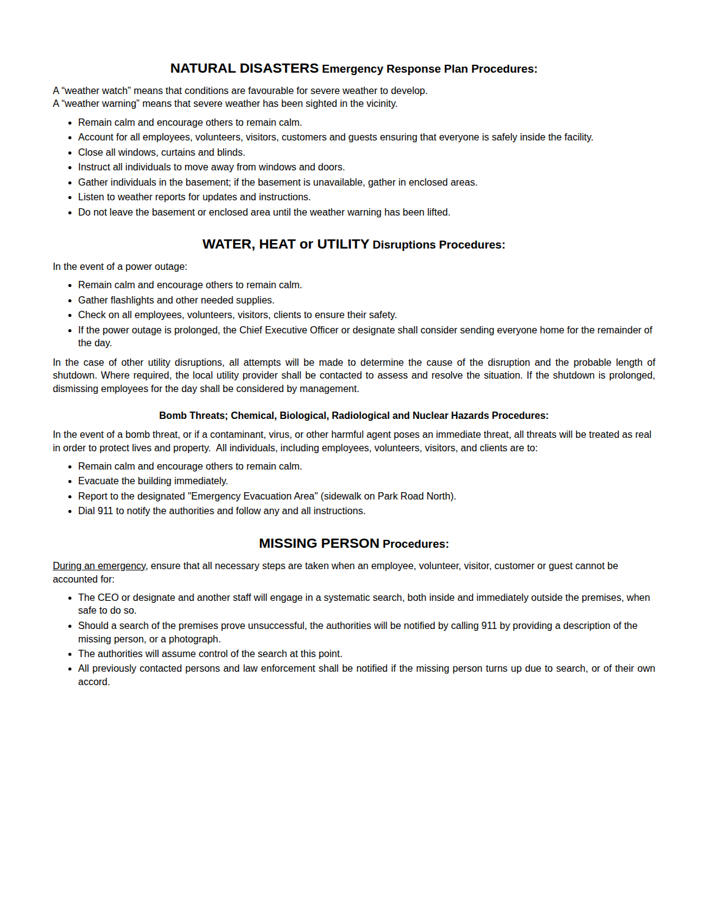NATURAL DISASTERS Emergency Response Plan Procedures:
A “weather watch” means that conditions are favourable for severe weather to develop.
A “weather warning” means that severe weather has been sighted in the vicinity.
Remain calm and encourage others to remain calm.
Account for all employees, volunteers, visitors, customers and guests ensuring that everyone is safely inside the facility.
Close all windows, curtains and blinds.
Instruct all individuals to move away from windows and doors.
Gather individuals in the basement; if the basement is unavailable, gather in enclosed areas.
Listen to weather reports for updates and instructions.
Do not leave the basement or enclosed area until the weather warning has been lifted.
WATER, HEAT or UTILITY Disruptions Procedures:
In the event of a power outage:
Remain calm and encourage others to remain calm.
Gather flashlights and other needed supplies.
Check on all employees, volunteers, visitors, clients to ensure their safety.
If the power outage is prolonged, the Chief Executive Officer or designate shall consider sending everyone home for the remainder of the day.
In the case of other utility disruptions, all attempts will be made to determine the cause of the disruption and the probable length of shutdown. Where required, the local utility provider shall be contacted to assess and resolve the situation. If the shutdown is prolonged, dismissing employees for the day shall be considered by management.
Bomb Threats; Chemical, Biological, Radiological and Nuclear Hazards Procedures:
In the event of a bomb threat, or if a contaminant, virus, or other harmful agent poses an immediate threat, all threats will be treated as real in order to protect lives and property. All individuals, including employees, volunteers, visitors, and clients are to:
Remain calm and encourage others to remain calm.
Evacuate the building immediately.
Report to the designated "Emergency Evacuation Area" (sidewalk on Park Road North).
Dial 911 to notify the authorities and follow any and all instructions.
MISSING PERSON Procedures:
During an emergency, ensure that all necessary steps are taken when an employee, volunteer, visitor, customer or guest cannot be accounted for:
The CEO or designate and another staff will engage in a systematic search, both inside and immediately outside the premises, when safe to do so.
Should a search of the premises prove unsuccessful, the authorities will be notified by calling 911 by providing a description of the missing person, or a photograph.
The authorities will assume control of the search at this point.
All previously contacted persons and law enforcement shall be notified if the missing person turns up due to search, or of their own accord.